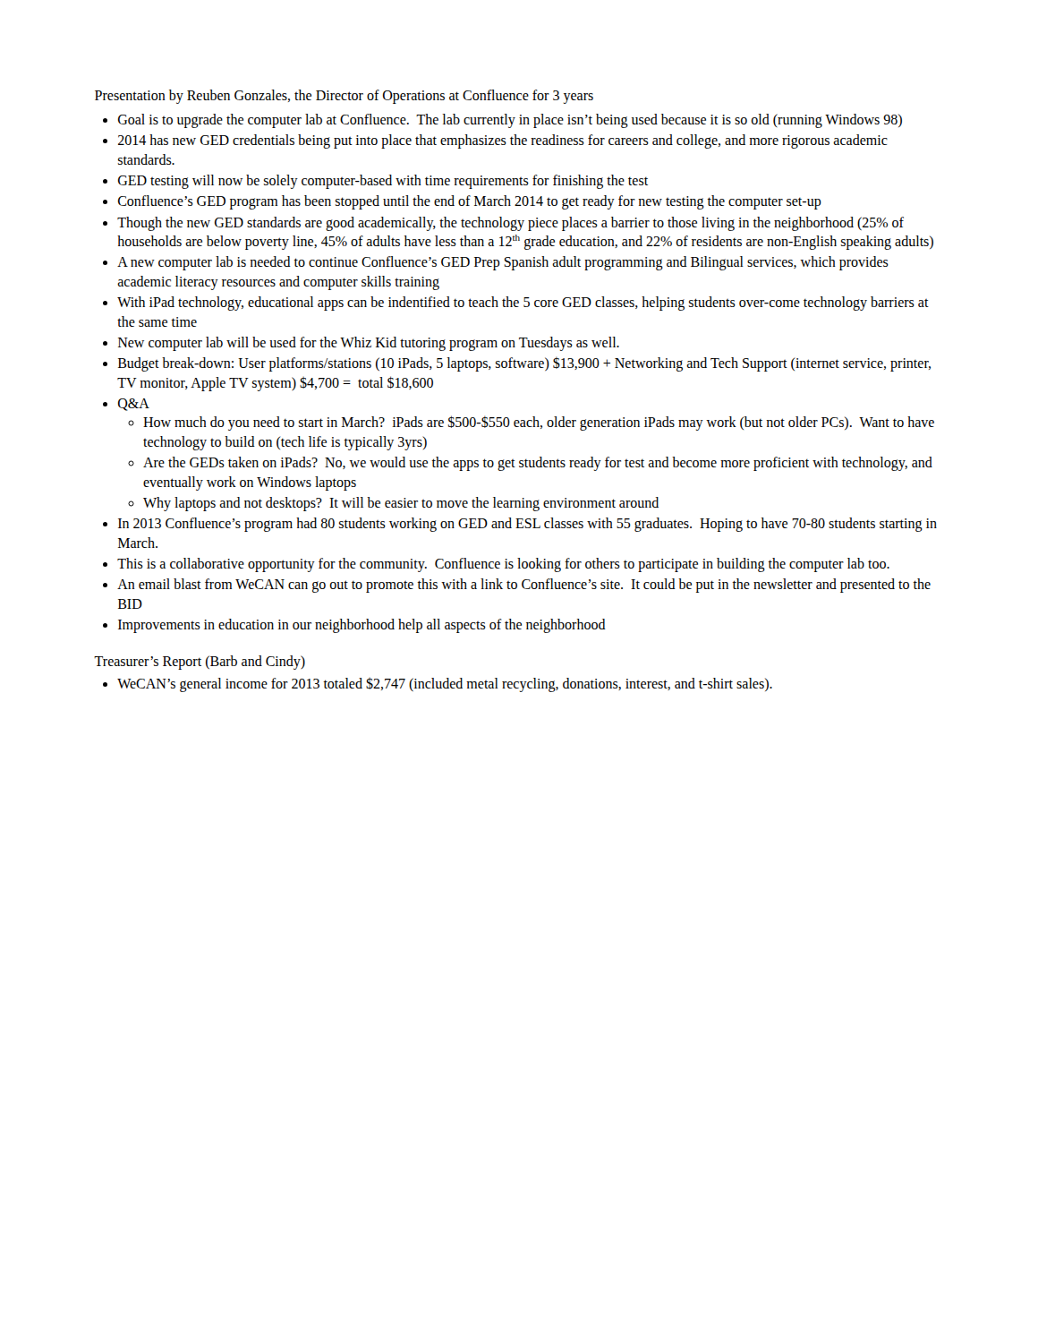Presentation by Reuben Gonzales, the Director of Operations at Confluence for 3 years
Goal is to upgrade the computer lab at Confluence. The lab currently in place isn’t being used because it is so old (running Windows 98)
2014 has new GED credentials being put into place that emphasizes the readiness for careers and college, and more rigorous academic standards.
GED testing will now be solely computer-based with time requirements for finishing the test
Confluence’s GED program has been stopped until the end of March 2014 to get ready for new testing the computer set-up
Though the new GED standards are good academically, the technology piece places a barrier to those living in the neighborhood (25% of households are below poverty line, 45% of adults have less than a 12th grade education, and 22% of residents are non-English speaking adults)
A new computer lab is needed to continue Confluence’s GED Prep Spanish adult programming and Bilingual services, which provides academic literacy resources and computer skills training
With iPad technology, educational apps can be indentified to teach the 5 core GED classes, helping students over-come technology barriers at the same time
New computer lab will be used for the Whiz Kid tutoring program on Tuesdays as well.
Budget break-down: User platforms/stations (10 iPads, 5 laptops, software) $13,900 + Networking and Tech Support (internet service, printer, TV monitor, Apple TV system) $4,700 = total $18,600
Q&A
How much do you need to start in March? iPads are $500-$550 each, older generation iPads may work (but not older PCs). Want to have technology to build on (tech life is typically 3yrs)
Are the GEDs taken on iPads? No, we would use the apps to get students ready for test and become more proficient with technology, and eventually work on Windows laptops
Why laptops and not desktops? It will be easier to move the learning environment around
In 2013 Confluence’s program had 80 students working on GED and ESL classes with 55 graduates. Hoping to have 70-80 students starting in March.
This is a collaborative opportunity for the community. Confluence is looking for others to participate in building the computer lab too.
An email blast from WeCAN can go out to promote this with a link to Confluence’s site. It could be put in the newsletter and presented to the BID
Improvements in education in our neighborhood help all aspects of the neighborhood
Treasurer’s Report (Barb and Cindy)
WeCAN’s general income for 2013 totaled $2,747 (included metal recycling, donations, interest, and t-shirt sales).